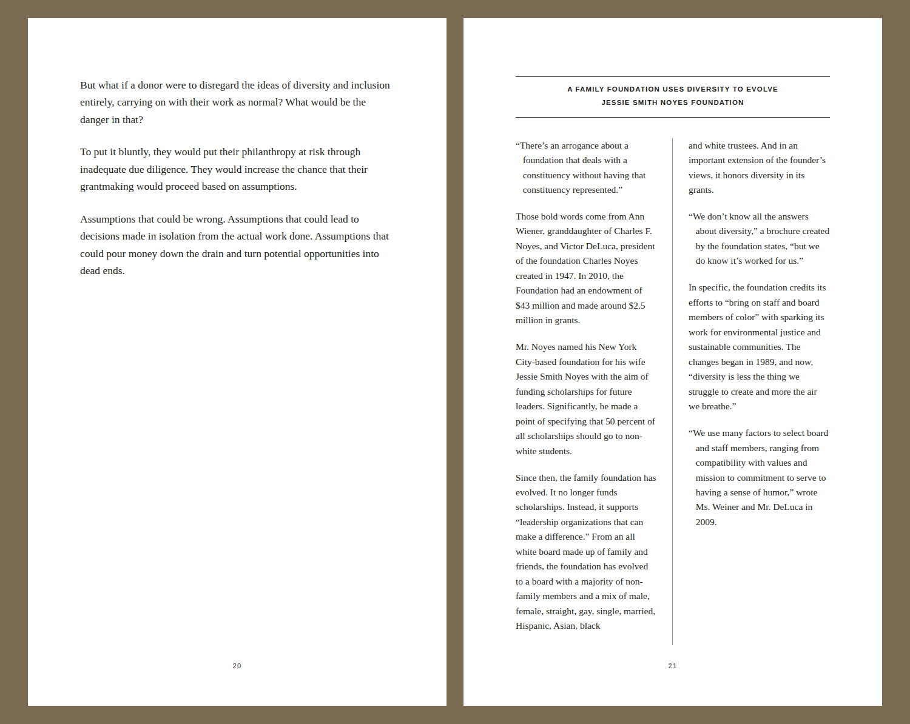But what if a donor were to disregard the ideas of diversity and inclusion entirely, carrying on with their work as normal? What would be the danger in that?
To put it bluntly, they would put their philanthropy at risk through inadequate due diligence. They would increase the chance that their grantmaking would proceed based on assumptions.
Assumptions that could be wrong. Assumptions that could lead to decisions made in isolation from the actual work done. Assumptions that could pour money down the drain and turn potential opportunities into dead ends.
20
A Family Foundation Uses Diversity to Evolve Jessie Smith Noyes Foundation
“There’s an arrogance about a foundation that deals with a constituency without having that constituency represented.”
Those bold words come from Ann Wiener, granddaughter of Charles F. Noyes, and Victor DeLuca, president of the foundation Charles Noyes created in 1947. In 2010, the Foundation had an endowment of $43 million and made around $2.5 million in grants.
Mr. Noyes named his New York City-based foundation for his wife Jessie Smith Noyes with the aim of funding scholarships for future leaders. Significantly, he made a point of specifying that 50 percent of all scholarships should go to non-white students.
Since then, the family foundation has evolved. It no longer funds scholarships. Instead, it supports “leadership organizations that can make a difference.” From an all white board made up of family and friends, the foundation has evolved to a board with a majority of non-family members and a mix of male, female, straight, gay, single, married, Hispanic, Asian, black
and white trustees. And in an important extension of the founder’s views, it honors diversity in its grants.
“We don’t know all the answers about diversity,” a brochure created by the foundation states, “but we do know it’s worked for us.”
In specific, the foundation credits its efforts to “bring on staff and board members of color” with sparking its work for environmental justice and sustainable communities. The changes began in 1989, and now, “diversity is less the thing we struggle to create and more the air we breathe.”
“We use many factors to select board and staff members, ranging from compatibility with values and mission to commitment to serve to having a sense of humor,” wrote Ms. Weiner and Mr. DeLuca in 2009.
21